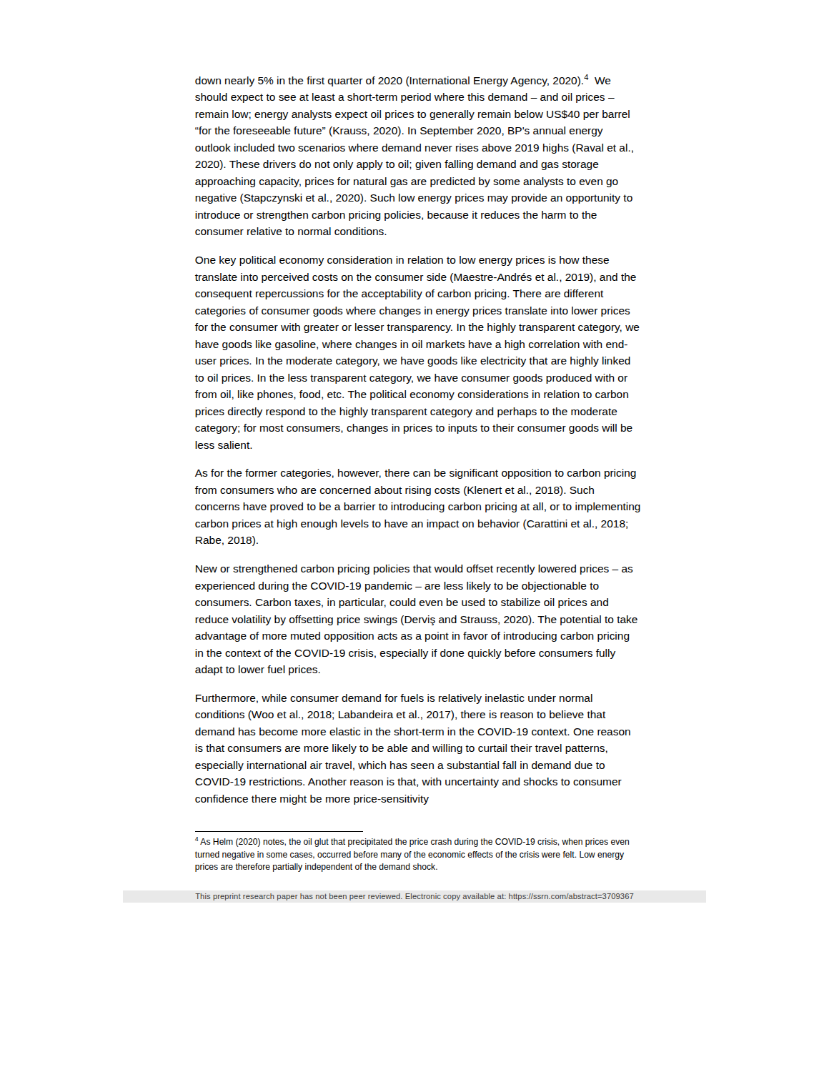down nearly 5% in the first quarter of 2020 (International Energy Agency, 2020).4 We should expect to see at least a short-term period where this demand – and oil prices – remain low; energy analysts expect oil prices to generally remain below US$40 per barrel “for the foreseeable future” (Krauss, 2020). In September 2020, BP's annual energy outlook included two scenarios where demand never rises above 2019 highs (Raval et al., 2020). These drivers do not only apply to oil; given falling demand and gas storage approaching capacity, prices for natural gas are predicted by some analysts to even go negative (Stapczynski et al., 2020). Such low energy prices may provide an opportunity to introduce or strengthen carbon pricing policies, because it reduces the harm to the consumer relative to normal conditions.
One key political economy consideration in relation to low energy prices is how these translate into perceived costs on the consumer side (Maestre-Andrés et al., 2019), and the consequent repercussions for the acceptability of carbon pricing. There are different categories of consumer goods where changes in energy prices translate into lower prices for the consumer with greater or lesser transparency. In the highly transparent category, we have goods like gasoline, where changes in oil markets have a high correlation with end-user prices. In the moderate category, we have goods like electricity that are highly linked to oil prices. In the less transparent category, we have consumer goods produced with or from oil, like phones, food, etc. The political economy considerations in relation to carbon prices directly respond to the highly transparent category and perhaps to the moderate category; for most consumers, changes in prices to inputs to their consumer goods will be less salient.
As for the former categories, however, there can be significant opposition to carbon pricing from consumers who are concerned about rising costs (Klenert et al., 2018). Such concerns have proved to be a barrier to introducing carbon pricing at all, or to implementing carbon prices at high enough levels to have an impact on behavior (Carattini et al., 2018; Rabe, 2018).
New or strengthened carbon pricing policies that would offset recently lowered prices – as experienced during the COVID-19 pandemic – are less likely to be objectionable to consumers. Carbon taxes, in particular, could even be used to stabilize oil prices and reduce volatility by offsetting price swings (Derviş and Strauss, 2020). The potential to take advantage of more muted opposition acts as a point in favor of introducing carbon pricing in the context of the COVID-19 crisis, especially if done quickly before consumers fully adapt to lower fuel prices.
Furthermore, while consumer demand for fuels is relatively inelastic under normal conditions (Woo et al., 2018; Labandeira et al., 2017), there is reason to believe that demand has become more elastic in the short-term in the COVID-19 context. One reason is that consumers are more likely to be able and willing to curtail their travel patterns, especially international air travel, which has seen a substantial fall in demand due to COVID-19 restrictions. Another reason is that, with uncertainty and shocks to consumer confidence there might be more price-sensitivity
4 As Helm (2020) notes, the oil glut that precipitated the price crash during the COVID-19 crisis, when prices even turned negative in some cases, occurred before many of the economic effects of the crisis were felt. Low energy prices are therefore partially independent of the demand shock.
This preprint research paper has not been peer reviewed. Electronic copy available at: https://ssrn.com/abstract=3709367